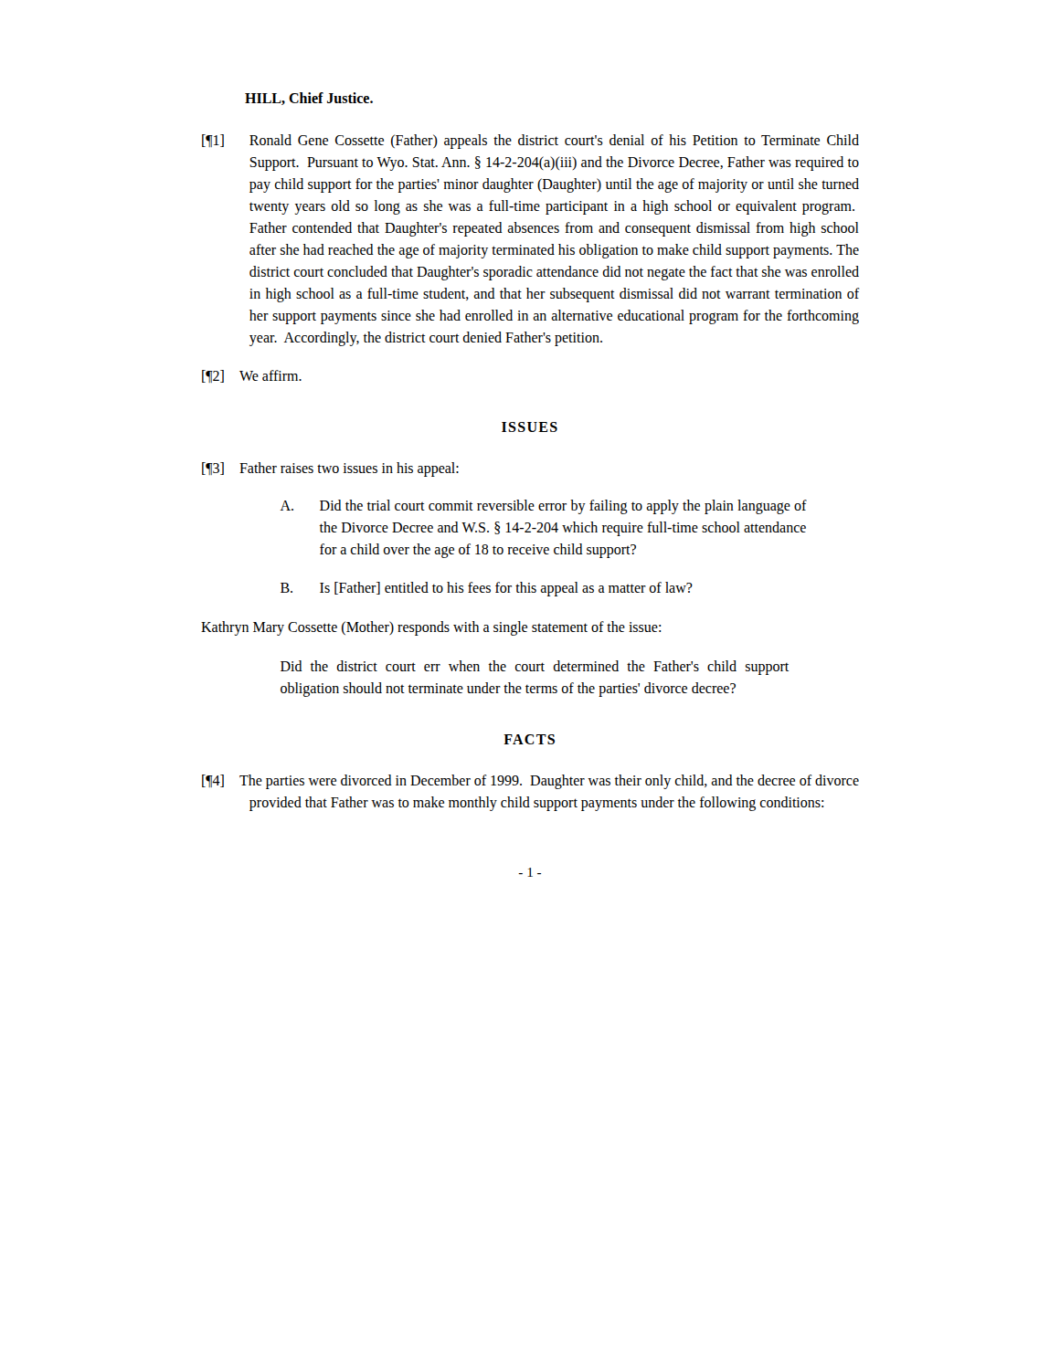HILL, Chief Justice.
[¶1] Ronald Gene Cossette (Father) appeals the district court's denial of his Petition to Terminate Child Support. Pursuant to Wyo. Stat. Ann. § 14-2-204(a)(iii) and the Divorce Decree, Father was required to pay child support for the parties' minor daughter (Daughter) until the age of majority or until she turned twenty years old so long as she was a full-time participant in a high school or equivalent program. Father contended that Daughter's repeated absences from and consequent dismissal from high school after she had reached the age of majority terminated his obligation to make child support payments. The district court concluded that Daughter's sporadic attendance did not negate the fact that she was enrolled in high school as a full-time student, and that her subsequent dismissal did not warrant termination of her support payments since she had enrolled in an alternative educational program for the forthcoming year. Accordingly, the district court denied Father's petition.
[¶2] We affirm.
ISSUES
[¶3] Father raises two issues in his appeal:
A. Did the trial court commit reversible error by failing to apply the plain language of the Divorce Decree and W.S. § 14-2-204 which require full-time school attendance for a child over the age of 18 to receive child support?
B. Is [Father] entitled to his fees for this appeal as a matter of law?
Kathryn Mary Cossette (Mother) responds with a single statement of the issue:
Did the district court err when the court determined the Father's child support obligation should not terminate under the terms of the parties' divorce decree?
FACTS
[¶4] The parties were divorced in December of 1999. Daughter was their only child, and the decree of divorce provided that Father was to make monthly child support payments under the following conditions:
- 1 -